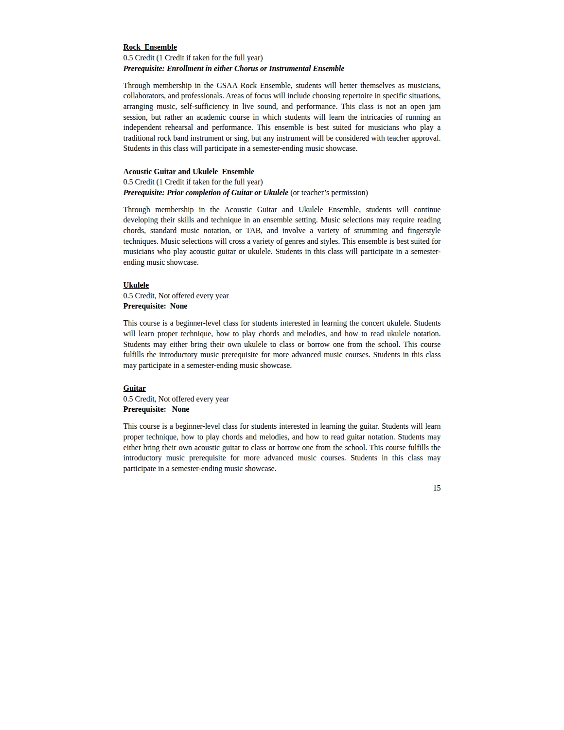Rock Ensemble
0.5 Credit (1 Credit if taken for the full year)
Prerequisite: Enrollment in either Chorus or Instrumental Ensemble
Through membership in the GSAA Rock Ensemble, students will better themselves as musicians, collaborators, and professionals. Areas of focus will include choosing repertoire in specific situations, arranging music, self-sufficiency in live sound, and performance. This class is not an open jam session, but rather an academic course in which students will learn the intricacies of running an independent rehearsal and performance. This ensemble is best suited for musicians who play a traditional rock band instrument or sing, but any instrument will be considered with teacher approval. Students in this class will participate in a semester-ending music showcase.
Acoustic Guitar and Ukulele Ensemble
0.5 Credit (1 Credit if taken for the full year)
Prerequisite: Prior completion of Guitar or Ukulele (or teacher’s permission)
Through membership in the Acoustic Guitar and Ukulele Ensemble, students will continue developing their skills and technique in an ensemble setting. Music selections may require reading chords, standard music notation, or TAB, and involve a variety of strumming and fingerstyle techniques. Music selections will cross a variety of genres and styles. This ensemble is best suited for musicians who play acoustic guitar or ukulele. Students in this class will participate in a semester-ending music showcase.
Ukulele
0.5 Credit, Not offered every year
Prerequisite: None
This course is a beginner-level class for students interested in learning the concert ukulele. Students will learn proper technique, how to play chords and melodies, and how to read ukulele notation. Students may either bring their own ukulele to class or borrow one from the school. This course fulfills the introductory music prerequisite for more advanced music courses. Students in this class may participate in a semester-ending music showcase.
Guitar
0.5 Credit, Not offered every year
Prerequisite: None
This course is a beginner-level class for students interested in learning the guitar. Students will learn proper technique, how to play chords and melodies, and how to read guitar notation. Students may either bring their own acoustic guitar to class or borrow one from the school. This course fulfills the introductory music prerequisite for more advanced music courses. Students in this class may participate in a semester-ending music showcase.
15